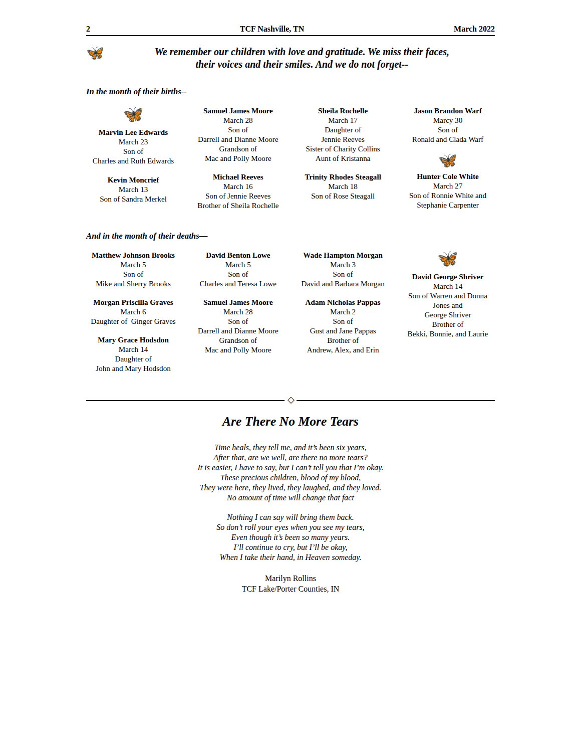2 TCF Nashville, TN March 2022
🦋
We remember our children with love and gratitude. We miss their faces,
their voices and their smiles. And we do not forget--
In the month of their births--
🦋
Marvin Lee Edwards March 23 Son of Charles and Ruth Edwards
Kevin Moncrief March 13 Son of Sandra Merkel
Samuel James Moore March 28 Son of Darrell and Dianne Moore Grandson of Mac and Polly Moore
Michael Reeves March 16 Son of Jennie Reeves Brother of Sheila Rochelle
Sheila Rochelle March 17 Daughter of Jennie Reeves Sister of Charity Collins Aunt of Kristanna
Trinity Rhodes Steagall March 18 Son of Rose Steagall
Jason Brandon Warf Marcy 30 Son of Ronald and Clada Warf
🦋
Hunter Cole White March 27 Son of Ronnie White and Stephanie Carpenter
And in the month of their deaths—
Matthew Johnson Brooks March 5 Son of Mike and Sherry Brooks
Morgan Priscilla Graves March 6 Daughter of Ginger Graves
Mary Grace Hodsdon March 14 Daughter of John and Mary Hodsdon
David Benton Lowe March 5 Son of Charles and Teresa Lowe
Samuel James Moore March 28 Son of Darrell and Dianne Moore Grandson of Mac and Polly Moore
Wade Hampton Morgan March 3 Son of David and Barbara Morgan
Adam Nicholas Pappas March 2 Son of Gust and Jane Pappas Brother of Andrew, Alex, and Erin
🦋
David George Shriver March 14 Son of Warren and Donna Jones and George Shriver Brother of Bekki, Bonnie, and Laurie
◇
Are There No More Tears
Time heals, they tell me, and it’s been six years,
After that, are we well, are there no more tears?
It is easier, I have to say, but I can’t tell you that I’m okay.
These precious children, blood of my blood,
They were here, they lived, they laughed, and they loved.
No amount of time will change that fact
Nothing I can say will bring them back.
So don’t roll your eyes when you see my tears,
Even though it’s been so many years.
I’ll continue to cry, but I’ll be okay,
When I take their hand, in Heaven someday.
Marilyn Rollins
TCF Lake/Porter Counties, IN